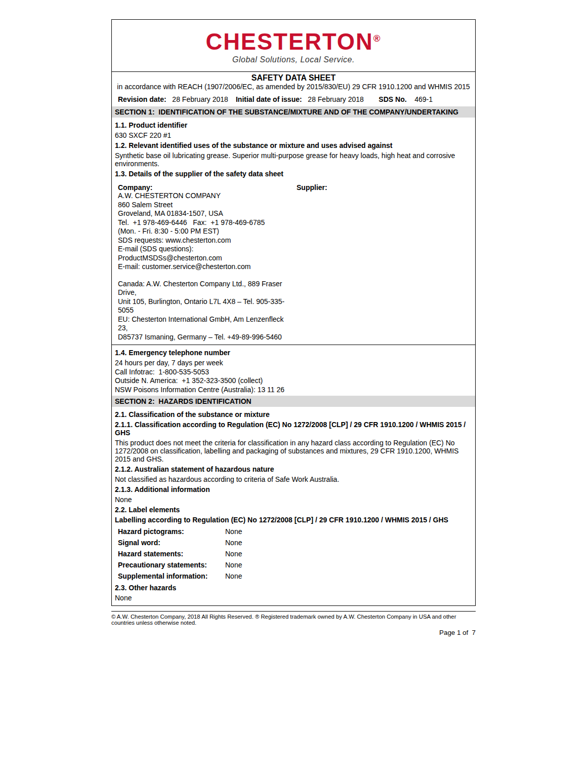CHESTERTON®
Global Solutions, Local Service.
| SAFETY DATA SHEET in accordance with REACH (1907/2006/EC, as amended by 2015/830/EU) 29 CFR 1910.1200 and WHMIS 2015 |
| / Revision date: 28 February 2018 / Initial date of issue: 28 February 2018 / SDS No. 469-1 / |
| SECTION 1: IDENTIFICATION OF THE SUBSTANCE/MIXTURE AND OF THE COMPANY/UNDERTAKING |
| 1.1. Product identifier 630 SXCF 220 #1 1.2. Relevant identified uses of the substance or mixture and uses advised against Synthetic base oil lubricating grease. Superior multi-purpose grease for heavy loads, high heat and corrosive environments. 1.3. Details of the supplier of the safety data sheet / Company: A.W. CHESTERTON COMPANY 860 Salem Street Groveland, MA 01834-1507, USA Tel. +1 978-469-6446 Fax: +1 978-469-6785 (Mon. - Fri. 8:30 - 5:00 PM EST) SDS requests: www.chesterton.com E-mail (SDS questions): ProductMSDSs@chesterton.com E-mail: customer.service@chesterton.com Canada: A.W. Chesterton Company Ltd., 889 Fraser Drive, Unit 105, Burlington, Ontario L7L 4X8 – Tel. 905-335-5055 EU: Chesterton International GmbH, Am Lenzenfleck 23, D85737 Ismaning, Germany – Tel. +49-89-996-5460 / Supplier: / |
| 1.4. Emergency telephone number 24 hours per day, 7 days per week Call Infotrac: 1-800-535-5053 Outside N. America: +1 352-323-3500 (collect) NSW Poisons Information Centre (Australia): 13 11 26 |
| SECTION 2: HAZARDS IDENTIFICATION |
| 2.1. Classification of the substance or mixture 2.1.1. Classification according to Regulation (EC) No 1272/2008 [CLP] / 29 CFR 1910.1200 / WHMIS 2015 / GHS This product does not meet the criteria for classification in any hazard class according to Regulation (EC) No 1272/2008 on classification, labelling and packaging of substances and mixtures, 29 CFR 1910.1200, WHMIS 2015 and GHS. 2.1.2. Australian statement of hazardous nature Not classified as hazardous according to criteria of Safe Work Australia. 2.1.3. Additional information None 2.2. Label elements Labelling according to Regulation (EC) No 1272/2008 [CLP] / 29 CFR 1910.1200 / WHMIS 2015 / GHS / Hazard pictograms: / None / / Signal word: / None / / Hazard statements: / None / / Precautionary statements: / None / / Supplemental information: / None / 2.3. Other hazards None |
© A.W. Chesterton Company, 2018 All Rights Reserved. ® Registered trademark owned by A.W. Chesterton Company in USA and other countries unless otherwise noted.
Page 1 of 7